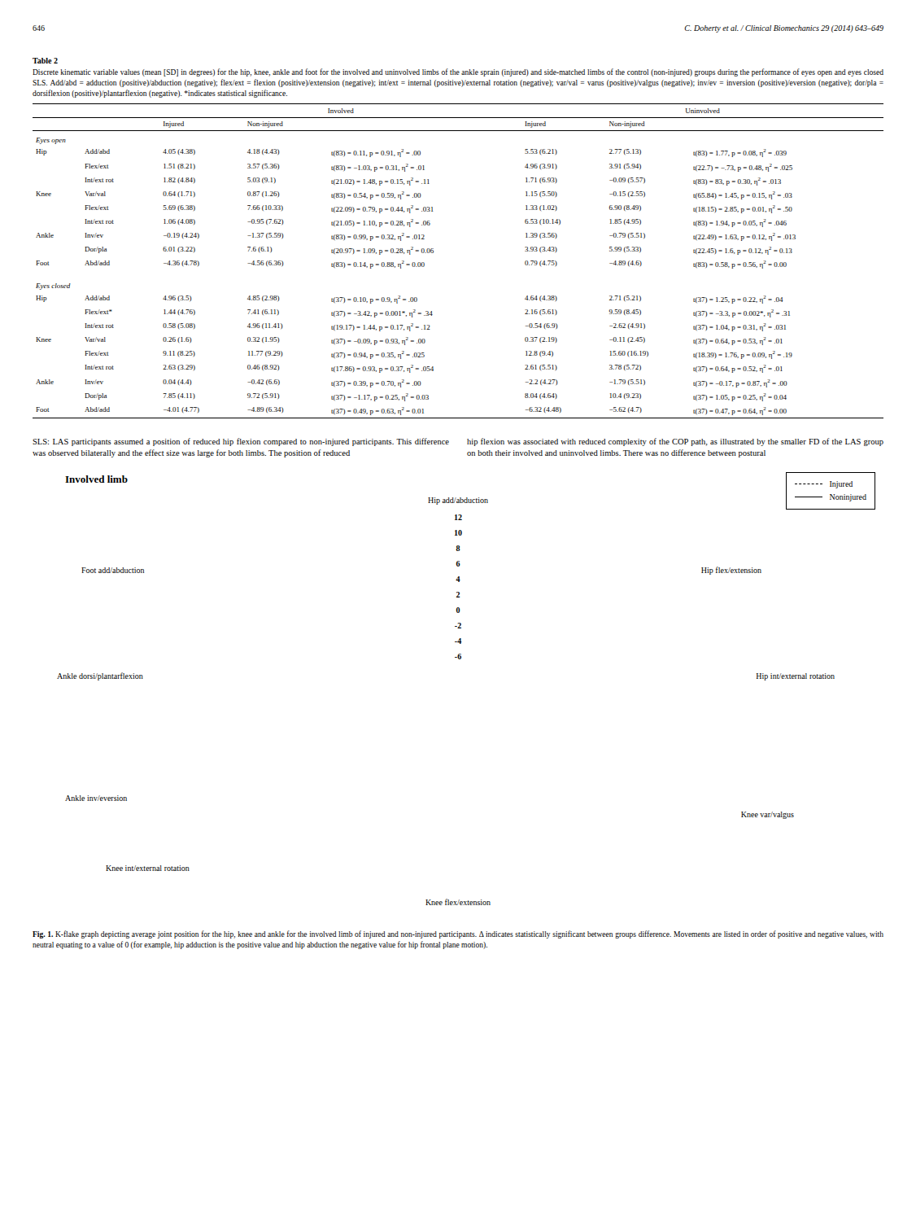646 C. Doherty et al. / Clinical Biomechanics 29 (2014) 643–649
Table 2
Discrete kinematic variable values (mean [SD] in degrees) for the hip, knee, ankle and foot for the involved and uninvolved limbs of the ankle sprain (injured) and side-matched limbs of the control (non-injured) groups during the performance of eyes open and eyes closed SLS. Add/abd = adduction (positive)/abduction (negative); flex/ext = flexion (positive)/extension (negative); int/ext = internal (positive)/external rotation (negative); var/val = varus (positive)/valgus (negative); inv/ev = inversion (positive)/eversion (negative); dor/pla = dorsiflexion (positive)/plantarflexion (negative). *indicates statistical significance.
| | Involved | Uninvolved |
| --- | --- | --- |
| | Injured | Non-injured | | Injured | Non-injured | |
| Eyes open |
| Hip | Add/abd | 4.05 (4.38) | 4.18 (4.43) | t(83) = 0.11, p = 0.91, η 2 = .00 | 5.53 (6.21) | 2.77 (5.13) | t(83) = 1.77, p = 0.08, η 2 = .039 |
| | Flex/ext | 1.51 (8.21) | 3.57 (5.36) | t(83) = −1.03, p = 0.31, η 2 = .01 | 4.96 (3.91) | 3.91 (5.94) | t(22.7) = −.73, p = 0.48, η 2 = .025 |
| | Int/ext rot | 1.82 (4.84) | 5.03 (9.1) | t(21.02) = 1.48, p = 0.15, η 2 = .11 | 1.71 (6.93) | −0.09 (5.57) | t(83) = 83, p = 0.30, η 2 = .013 |
| Knee | Var/val | 0.64 (1.71) | 0.87 (1.26) | t(83) = 0.54, p = 0.59, η 2 = .00 | 1.15 (5.50) | −0.15 (2.55) | t(65.84) = 1.45, p = 0.15, η 2 = .03 |
| | Flex/ext | 5.69 (6.38) | 7.66 (10.33) | t(22.09) = 0.79, p = 0.44, η 2 = .031 | 1.33 (1.02) | 6.90 (8.49) | t(18.15) = 2.85, p = 0.01, η 2 = .50 |
| | Int/ext rot | 1.06 (4.08) | −0.95 (7.62) | t(21.05) = 1.10, p = 0.28, η 2 = .06 | 6.53 (10.14) | 1.85 (4.95) | t(83) = 1.94, p = 0.05, η 2 = .046 |
| Ankle | Inv/ev | −0.19 (4.24) | −1.37 (5.59) | t(83) = 0.99, p = 0.32, η 2 = .012 | 1.39 (3.56) | −0.79 (5.51) | t(22.49) = 1.63, p = 0.12, η 2 = .013 |
| | Dor/pla | 6.01 (3.22) | 7.6 (6.1) | t(20.97) = 1.09, p = 0.28, η 2 = 0.06 | 3.93 (3.43) | 5.99 (5.33) | t(22.45) = 1.6, p = 0.12, η 2 = 0.13 |
| Foot | Abd/add | −4.36 (4.78) | −4.56 (6.36) | t(83) = 0.14, p = 0.88, η 2 = 0.00 | 0.79 (4.75) | −4.89 (4.6) | t(83) = 0.58, p = 0.56, η 2 = 0.00 |
| Eyes closed |
| Hip | Add/abd | 4.96 (3.5) | 4.85 (2.98) | t(37) = 0.10, p = 0.9, η 2 = .00 | 4.64 (4.38) | 2.71 (5.21) | t(37) = 1.25, p = 0.22, η 2 = .04 |
| | Flex/ext* | 1.44 (4.76) | 7.41 (6.11) | t(37) = −3.42, p = 0.001*, η 2 = .34 | 2.16 (5.61) | 9.59 (8.45) | t(37) = −3.3, p = 0.002*, η 2 = .31 |
| | Int/ext rot | 0.58 (5.08) | 4.96 (11.41) | t(19.17) = 1.44, p = 0.17, η 2 = .12 | −0.54 (6.9) | −2.62 (4.91) | t(37) = 1.04, p = 0.31, η 2 = .031 |
| Knee | Var/val | 0.26 (1.6) | 0.32 (1.95) | t(37) = −0.09, p = 0.93, η 2 = .00 | 0.37 (2.19) | −0.11 (2.45) | t(37) = 0.64, p = 0.53, η 2 = .01 |
| | Flex/ext | 9.11 (8.25) | 11.77 (9.29) | t(37) = 0.94, p = 0.35, η 2 = .025 | 12.8 (9.4) | 15.60 (16.19) | t(18.39) = 1.76, p = 0.09, η 2 = .19 |
| | Int/ext rot | 2.63 (3.29) | 0.46 (8.92) | t(17.86) = 0.93, p = 0.37, η 2 = .054 | 2.61 (5.51) | 3.78 (5.72) | t(37) = 0.64, p = 0.52, η 2 = .01 |
| Ankle | Inv/ev | 0.04 (4.4) | −0.42 (6.6) | t(37) = 0.39, p = 0.70, η 2 = .00 | −2.2 (4.27) | −1.79 (5.51) | t(37) = −0.17, p = 0.87, η 2 = .00 |
| | Dor/pla | 7.85 (4.11) | 9.72 (5.91) | t(37) = −1.17, p = 0.25, η 2 = 0.03 | 8.04 (4.64) | 10.4 (9.23) | t(37) = 1.05, p = 0.25, η 2 = 0.04 |
| Foot | Abd/add | −4.01 (4.77) | −4.89 (6.34) | t(37) = 0.49, p = 0.63, η 2 = 0.01 | −6.32 (4.48) | −5.62 (4.7) | t(37) = 0.47, p = 0.64, η 2 = 0.00 |
SLS: LAS participants assumed a position of reduced hip flexion compared to non-injured participants. This difference was observed bilaterally and the effect size was large for both limbs. The position of reduced
hip flexion was associated with reduced complexity of the COP path, as illustrated by the smaller FD of the LAS group on both their involved and uninvolved limbs. There was no difference between postural
Involved limb
Injured
Noninjured
Hip add/abduction
Hip flex/extension
Hip int/external rotation
Knee var/valgus
Knee flex/extension
Knee int/external rotation
Ankle inv/eversion
Ankle dorsi/plantarflexion
Foot add/abduction
12
10
8
6
4
2
0
-2
-4
-6
Fig. 1. K-flake graph depicting average joint position for the hip, knee and ankle for the involved limb of injured and non-injured participants. Δ indicates statistically significant between groups difference. Movements are listed in order of positive and negative values, with neutral equating to a value of 0 (for example, hip adduction is the positive value and hip abduction the negative value for hip frontal plane motion).